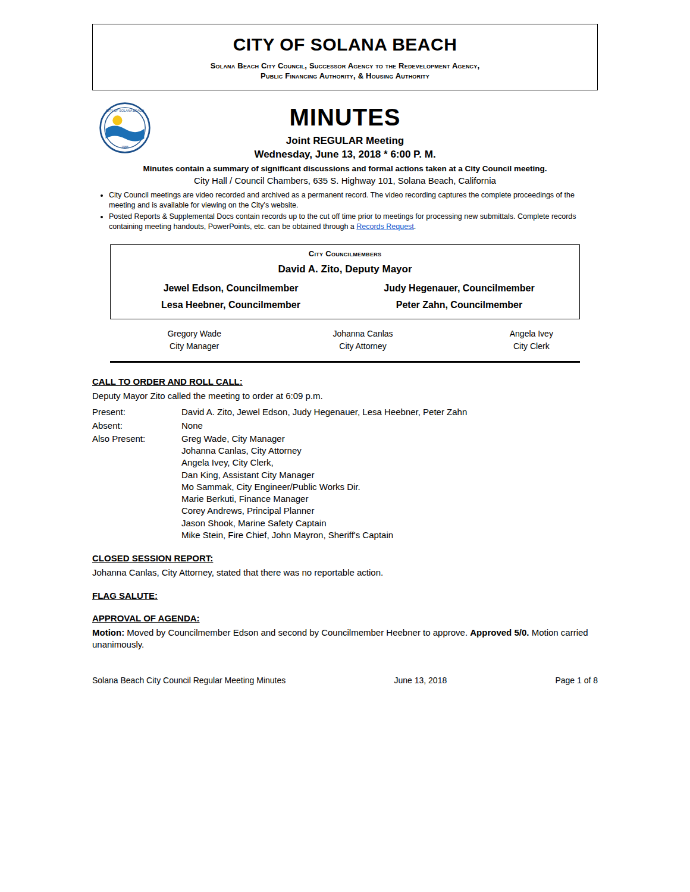CITY OF SOLANA BEACH
Solana Beach City Council, Successor Agency to the Redevelopment Agency,
Public Financing Authority, & Housing Authority
CITY OF SOLANA BEACH 1986
MINUTES
Joint REGULAR Meeting
Wednesday, June 13, 2018 * 6:00 P. M.
Minutes contain a summary of significant discussions and formal actions taken at a City Council meeting.
City Hall / Council Chambers, 635 S. Highway 101, Solana Beach, California
City Council meetings are video recorded and archived as a permanent record. The video recording captures the complete proceedings of the meeting and is available for viewing on the City's website.
Posted Reports & Supplemental Docs contain records up to the cut off time prior to meetings for processing new submittals. Complete records containing meeting handouts, PowerPoints, etc. can be obtained through a Records Request.
City Councilmembers
David A. Zito, Deputy Mayor
| Jewel Edson, Councilmember | Judy Hegenauer, Councilmember |
| Lesa Heebner, Councilmember | Peter Zahn, Councilmember |
| Gregory Wade | Johanna Canlas | Angela Ivey |
| City Manager | City Attorney | City Clerk |
CALL TO ORDER AND ROLL CALL:
Deputy Mayor Zito called the meeting to order at 6:09 p.m.
| Present: | David A. Zito, Jewel Edson, Judy Hegenauer, Lesa Heebner, Peter Zahn |
| Absent: | None |
| Also Present: | Greg Wade, City Manager Johanna Canlas, City Attorney Angela Ivey, City Clerk, Dan King, Assistant City Manager Mo Sammak, City Engineer/Public Works Dir. Marie Berkuti, Finance Manager Corey Andrews, Principal Planner Jason Shook, Marine Safety Captain Mike Stein, Fire Chief, John Mayron, Sheriff's Captain |
CLOSED SESSION REPORT:
Johanna Canlas, City Attorney, stated that there was no reportable action.
FLAG SALUTE:
APPROVAL OF AGENDA:
Motion: Moved by Councilmember Edson and second by Councilmember Heebner to approve. Approved 5/0. Motion carried unanimously.
Solana Beach City Council Regular Meeting Minutes June 13, 2018 Page 1 of 8